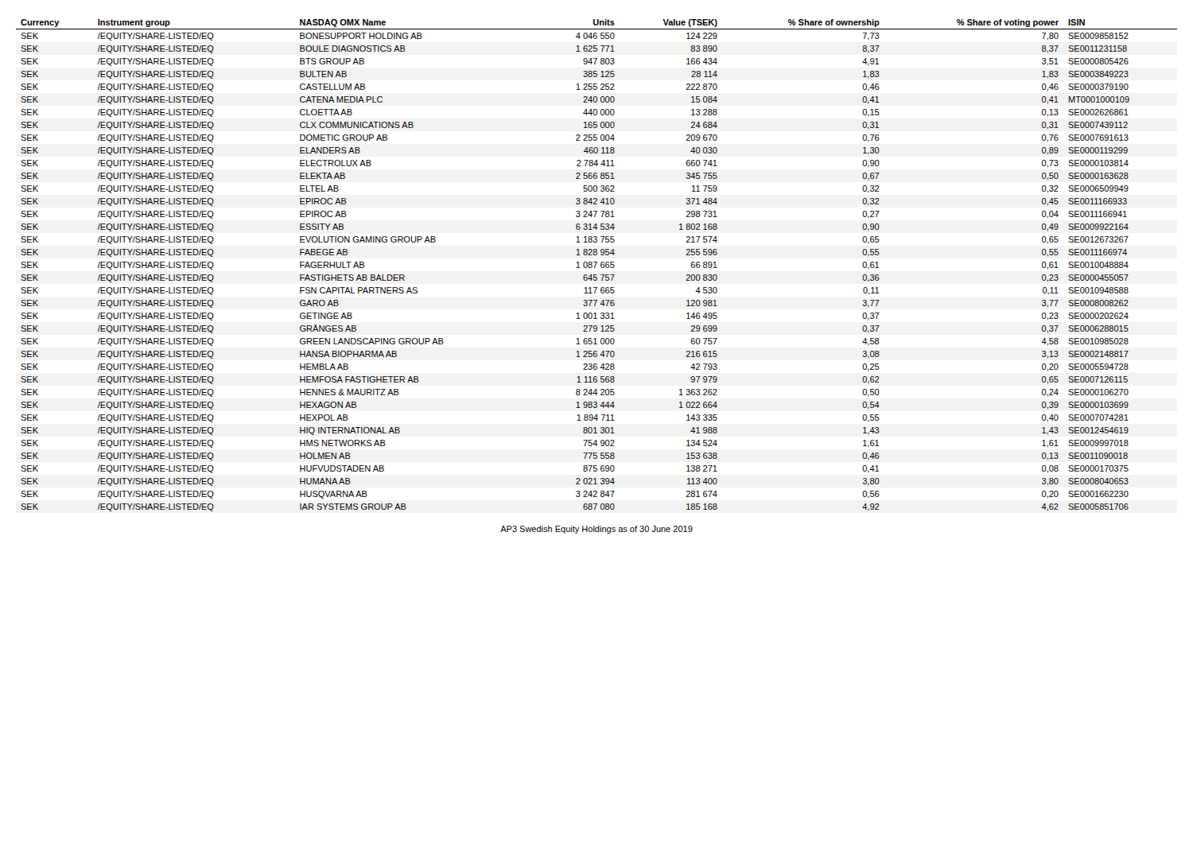AP3 Swedish Equity Holdings as of 30 June 2019
| Currency | Instrument group | NASDAQ OMX Name | Units | Value (TSEK) | % Share of ownership | % Share of voting power | ISIN |
| --- | --- | --- | --- | --- | --- | --- | --- |
| SEK | /EQUITY/SHARE-LISTED/EQ | BONESUPPORT HOLDING AB | 4 046 550 | 124 229 | 7,73 | 7,80 | SE0009858152 |
| SEK | /EQUITY/SHARE-LISTED/EQ | BOULE DIAGNOSTICS AB | 1 625 771 | 83 890 | 8,37 | 8,37 | SE0011231158 |
| SEK | /EQUITY/SHARE-LISTED/EQ | BTS GROUP AB | 947 803 | 166 434 | 4,91 | 3,51 | SE0000805426 |
| SEK | /EQUITY/SHARE-LISTED/EQ | BULTEN AB | 385 125 | 28 114 | 1,83 | 1,83 | SE0003849223 |
| SEK | /EQUITY/SHARE-LISTED/EQ | CASTELLUM AB | 1 255 252 | 222 870 | 0,46 | 0,46 | SE0000379190 |
| SEK | /EQUITY/SHARE-LISTED/EQ | CATENA MEDIA PLC | 240 000 | 15 084 | 0,41 | 0,41 | MT0001000109 |
| SEK | /EQUITY/SHARE-LISTED/EQ | CLOETTA AB | 440 000 | 13 288 | 0,15 | 0,13 | SE0002626861 |
| SEK | /EQUITY/SHARE-LISTED/EQ | CLX COMMUNICATIONS AB | 165 000 | 24 684 | 0,31 | 0,31 | SE0007439112 |
| SEK | /EQUITY/SHARE-LISTED/EQ | DOMETIC GROUP AB | 2 255 004 | 209 670 | 0,76 | 0,76 | SE0007691613 |
| SEK | /EQUITY/SHARE-LISTED/EQ | ELANDERS AB | 460 118 | 40 030 | 1,30 | 0,89 | SE0000119299 |
| SEK | /EQUITY/SHARE-LISTED/EQ | ELECTROLUX AB | 2 784 411 | 660 741 | 0,90 | 0,73 | SE0000103814 |
| SEK | /EQUITY/SHARE-LISTED/EQ | ELEKTA AB | 2 566 851 | 345 755 | 0,67 | 0,50 | SE0000163628 |
| SEK | /EQUITY/SHARE-LISTED/EQ | ELTEL AB | 500 362 | 11 759 | 0,32 | 0,32 | SE0006509949 |
| SEK | /EQUITY/SHARE-LISTED/EQ | EPIROC AB | 3 842 410 | 371 484 | 0,32 | 0,45 | SE0011166933 |
| SEK | /EQUITY/SHARE-LISTED/EQ | EPIROC AB | 3 247 781 | 298 731 | 0,27 | 0,04 | SE0011166941 |
| SEK | /EQUITY/SHARE-LISTED/EQ | ESSITY AB | 6 314 534 | 1 802 168 | 0,90 | 0,49 | SE0009922164 |
| SEK | /EQUITY/SHARE-LISTED/EQ | EVOLUTION GAMING GROUP AB | 1 183 755 | 217 574 | 0,65 | 0,65 | SE0012673267 |
| SEK | /EQUITY/SHARE-LISTED/EQ | FABEGE AB | 1 828 954 | 255 596 | 0,55 | 0,55 | SE0011166974 |
| SEK | /EQUITY/SHARE-LISTED/EQ | FAGERHULT AB | 1 087 665 | 66 891 | 0,61 | 0,61 | SE0010048884 |
| SEK | /EQUITY/SHARE-LISTED/EQ | FASTIGHETS AB BALDER | 645 757 | 200 830 | 0,36 | 0,23 | SE0000455057 |
| SEK | /EQUITY/SHARE-LISTED/EQ | FSN CAPITAL PARTNERS AS | 117 665 | 4 530 | 0,11 | 0,11 | SE0010948588 |
| SEK | /EQUITY/SHARE-LISTED/EQ | GARO AB | 377 476 | 120 981 | 3,77 | 3,77 | SE0008008262 |
| SEK | /EQUITY/SHARE-LISTED/EQ | GETINGE AB | 1 001 331 | 146 495 | 0,37 | 0,23 | SE0000202624 |
| SEK | /EQUITY/SHARE-LISTED/EQ | GRÄNGES AB | 279 125 | 29 699 | 0,37 | 0,37 | SE0006288015 |
| SEK | /EQUITY/SHARE-LISTED/EQ | GREEN LANDSCAPING GROUP AB | 1 651 000 | 60 757 | 4,58 | 4,58 | SE0010985028 |
| SEK | /EQUITY/SHARE-LISTED/EQ | HANSA BIOPHARMA AB | 1 256 470 | 216 615 | 3,08 | 3,13 | SE0002148817 |
| SEK | /EQUITY/SHARE-LISTED/EQ | HEMBLA AB | 236 428 | 42 793 | 0,25 | 0,20 | SE0005594728 |
| SEK | /EQUITY/SHARE-LISTED/EQ | HEMFOSA FASTIGHETER AB | 1 116 568 | 97 979 | 0,62 | 0,65 | SE0007126115 |
| SEK | /EQUITY/SHARE-LISTED/EQ | HENNES & MAURITZ AB | 8 244 205 | 1 363 262 | 0,50 | 0,24 | SE0000106270 |
| SEK | /EQUITY/SHARE-LISTED/EQ | HEXAGON AB | 1 983 444 | 1 022 664 | 0,54 | 0,39 | SE0000103699 |
| SEK | /EQUITY/SHARE-LISTED/EQ | HEXPOL AB | 1 894 711 | 143 335 | 0,55 | 0,40 | SE0007074281 |
| SEK | /EQUITY/SHARE-LISTED/EQ | HIQ INTERNATIONAL AB | 801 301 | 41 988 | 1,43 | 1,43 | SE0012454619 |
| SEK | /EQUITY/SHARE-LISTED/EQ | HMS NETWORKS AB | 754 902 | 134 524 | 1,61 | 1,61 | SE0009997018 |
| SEK | /EQUITY/SHARE-LISTED/EQ | HOLMEN AB | 775 558 | 153 638 | 0,46 | 0,13 | SE0011090018 |
| SEK | /EQUITY/SHARE-LISTED/EQ | HUFVUDSTADEN AB | 875 690 | 138 271 | 0,41 | 0,08 | SE0000170375 |
| SEK | /EQUITY/SHARE-LISTED/EQ | HUMANA AB | 2 021 394 | 113 400 | 3,80 | 3,80 | SE0008040653 |
| SEK | /EQUITY/SHARE-LISTED/EQ | HUSQVARNA AB | 3 242 847 | 281 674 | 0,56 | 0,20 | SE0001662230 |
| SEK | /EQUITY/SHARE-LISTED/EQ | IAR SYSTEMS GROUP AB | 687 080 | 185 168 | 4,92 | 4,62 | SE0005851706 |